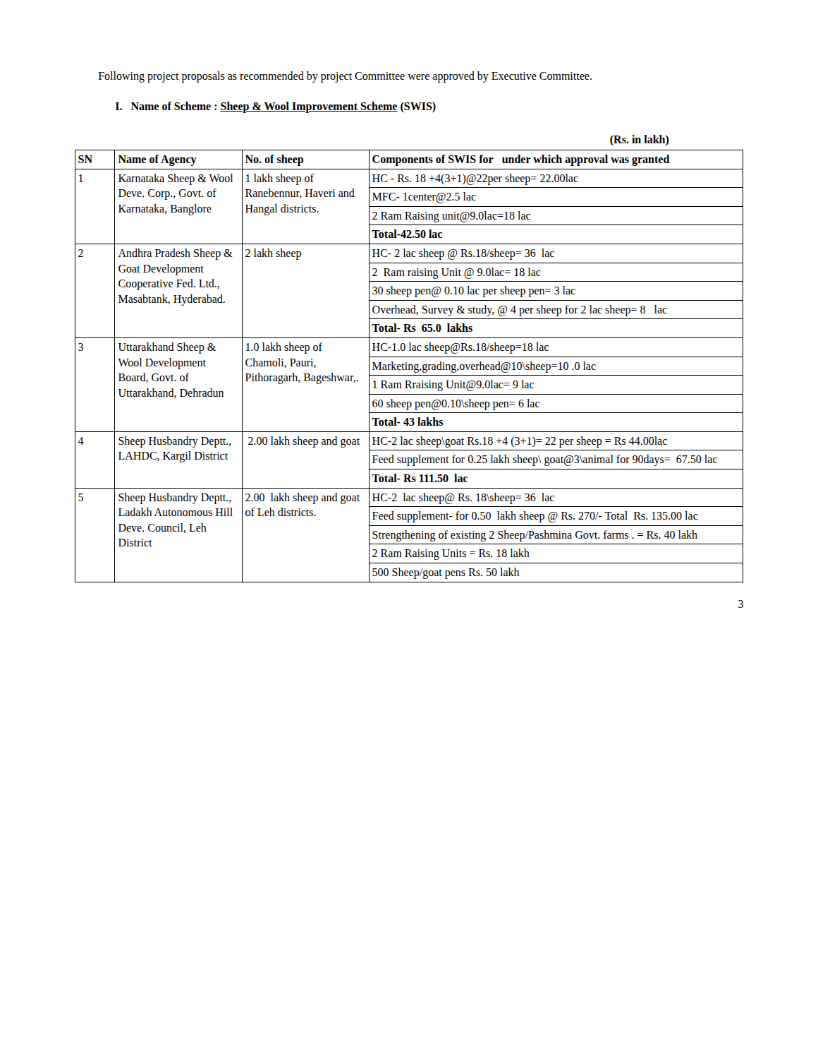Following project proposals as recommended by project Committee were approved by Executive Committee.
I. Name of Scheme : Sheep & Wool Improvement Scheme (SWIS)
(Rs. in lakh)
| SN | Name of Agency | No. of sheep | Components of SWIS for under which approval was granted |
| --- | --- | --- | --- |
| 1 | Karnataka Sheep & Wool Deve. Corp., Govt. of Karnataka, Banglore | 1 lakh sheep of Ranebennur, Haveri and Hangal districts. | HC - Rs. 18 +4(3+1)@22per sheep= 22.00lac |
| MFC- 1center@2.5 lac |
| 2 Ram Raising unit@9.0lac=18 lac |
| Total-42.50 lac |
| 2 | Andhra Pradesh Sheep & Goat Development Cooperative Fed. Ltd., Masabtank, Hyderabad. | 2 lakh sheep | HC- 2 lac sheep @ Rs.18/sheep= 36 lac |
| 2 Ram raising Unit @ 9.0lac= 18 lac |
| 30 sheep pen@ 0.10 lac per sheep pen= 3 lac |
| Overhead, Survey & study, @ 4 per sheep for 2 lac sheep= 8 lac |
| Total- Rs 65.0 lakhs |
| 3 | Uttarakhand Sheep & Wool Development Board, Govt. of Uttarakhand, Dehradun | 1.0 lakh sheep of Chamoli, Pauri, Pithoragarh, Bageshwar,. | HC-1.0 lac sheep@Rs.18/sheep=18 lac |
| Marketing,grading,overhead@10\sheep=10 .0 lac |
| 1 Ram Rraising Unit@9.0lac= 9 lac |
| 60 sheep pen@0.10\sheep pen= 6 lac |
| Total- 43 lakhs |
| 4 | Sheep Husbandry Deptt., LAHDC, Kargil District | 2.00 lakh sheep and goat | HC-2 lac sheep\goat Rs.18 +4 (3+1)= 22 per sheep = Rs 44.00lac |
| Feed supplement for 0.25 lakh sheep\ goat@3\animal for 90days= 67.50 lac |
| Total- Rs 111.50 lac |
| 5 | Sheep Husbandry Deptt., Ladakh Autonomous Hill Deve. Council, Leh District | 2.00 lakh sheep and goat of Leh districts. | HC-2 lac sheep@ Rs. 18\sheep= 36 lac |
| Feed supplement- for 0.50 lakh sheep @ Rs. 270/- Total Rs. 135.00 lac |
| Strengthening of existing 2 Sheep/Pashmina Govt. farms . = Rs. 40 lakh |
| 2 Ram Raising Units = Rs. 18 lakh |
| 500 Sheep/goat pens Rs. 50 lakh |
3